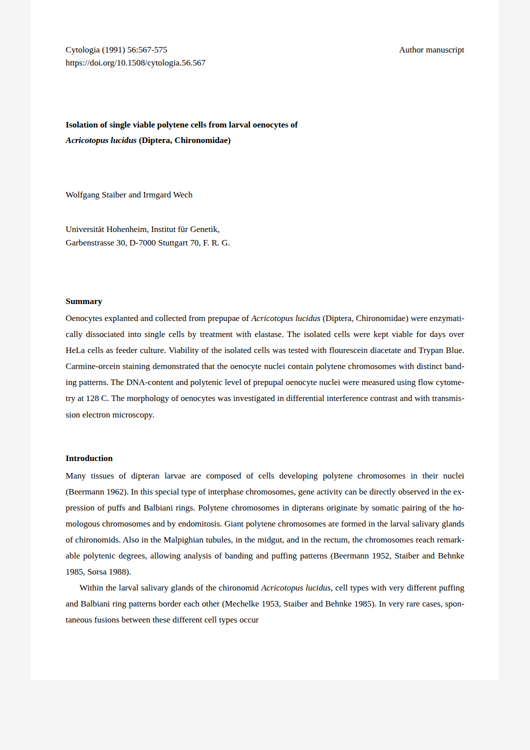Cytologia (1991) 56:567-575
https://doi.org/10.1508/cytologia.56.567
Author manuscript
Isolation of single viable polytene cells from larval oenocytes of
Acricotopus lucidus (Diptera, Chironomidae)
Wolfgang Staiber and Irmgard Wech
Universität Hohenheim, Institut für Genetik,
Garbenstrasse 30, D-7000 Stuttgart 70, F. R. G.
Summary
Oenocytes explanted and collected from prepupae of Acricotopus lucidus (Diptera, Chironomidae) were enzymatically dissociated into single cells by treatment with elastase. The isolated cells were kept viable for days over HeLa cells as feeder culture. Viability of the isolated cells was tested with flourescein diacetate and Trypan Blue. Carmine-orcein staining demonstrated that the oenocyte nuclei contain polytene chromosomes with distinct banding patterns. The DNA-content and polytenic level of prepupal oenocyte nuclei were measured using flow cytometry at 128 C. The morphology of oenocytes was investigated in differential interference contrast and with transmission electron microscopy.
Introduction
Many tissues of dipteran larvae are composed of cells developing polytene chromosomes in their nuclei (Beermann 1962). In this special type of interphase chromosomes, gene activity can be directly observed in the expression of puffs and Balbiani rings. Polytene chromosomes in dipterans originate by somatic pairing of the homologous chromosomes and by endomitosis. Giant polytene chromosomes are formed in the larval salivary glands of chironomids. Also in the Malpighian tubules, in the midgut, and in the rectum, the chromosomes reach remarkable polytenic degrees, allowing analysis of banding and puffing patterns (Beermann 1952, Staiber and Behnke 1985, Sorsa 1988).
Within the larval salivary glands of the chironomid Acricotopus lucidus, cell types with very different puffing and Balbiani ring patterns border each other (Mechelke 1953, Staiber and Behnke 1985). In very rare cases, spontaneous fusions between these different cell types occur